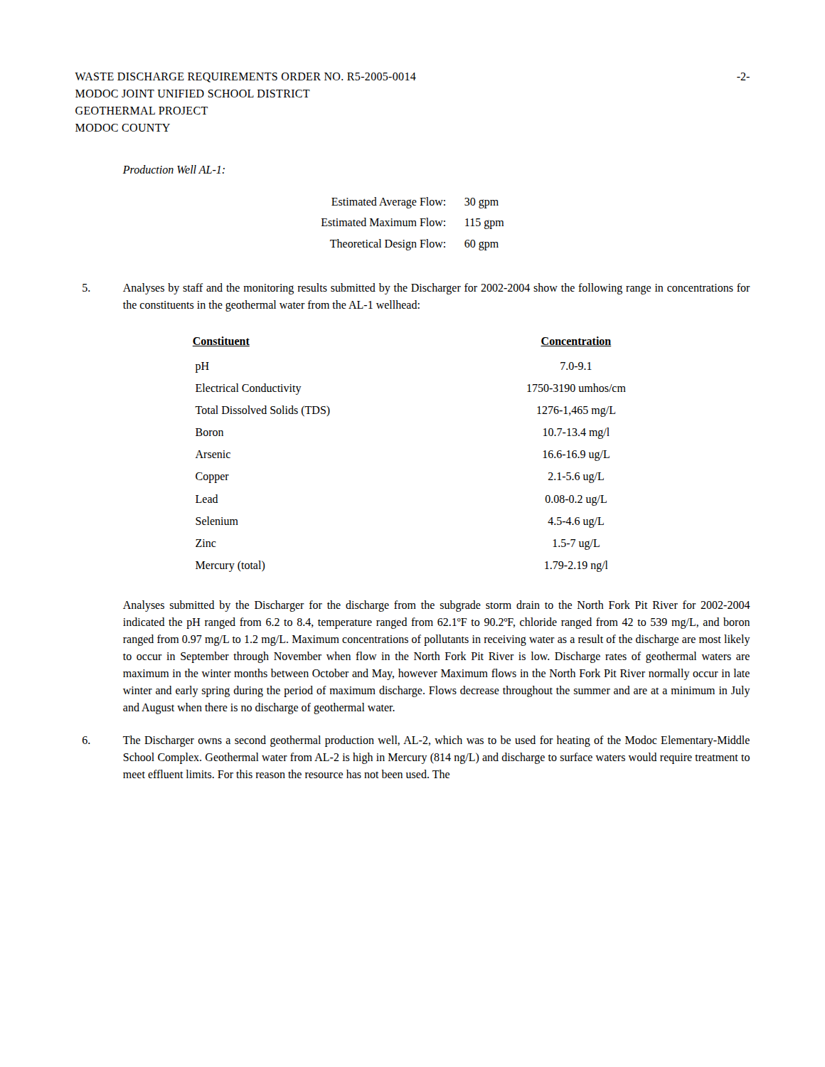Waste Discharge Requirements Order No. R5-2005-0014 -2-
Modoc Joint Unified School District
Geothermal Project
Modoc County
Production Well AL-1:
| Estimated Average Flow: | 30 gpm |
| Estimated Maximum Flow: | 115 gpm |
| Theoretical Design Flow: | 60 gpm |
5. Analyses by staff and the monitoring results submitted by the Discharger for 2002-2004 show the following range in concentrations for the constituents in the geothermal water from the AL-1 wellhead:
| Constituent | Concentration |
| --- | --- |
| pH | 7.0-9.1 |
| Electrical Conductivity | 1750-3190 umhos/cm |
| Total Dissolved Solids (TDS) | 1276-1,465 mg/L |
| Boron | 10.7-13.4 mg/l |
| Arsenic | 16.6-16.9 ug/L |
| Copper | 2.1-5.6 ug/L |
| Lead | 0.08-0.2 ug/L |
| Selenium | 4.5-4.6 ug/L |
| Zinc | 1.5-7 ug/L |
| Mercury (total) | 1.79-2.19 ng/l |
Analyses submitted by the Discharger for the discharge from the subgrade storm drain to the North Fork Pit River for 2002-2004 indicated the pH ranged from 6.2 to 8.4, temperature ranged from 62.1ºF to 90.2ºF, chloride ranged from 42 to 539 mg/L, and boron ranged from 0.97 mg/L to 1.2 mg/L. Maximum concentrations of pollutants in receiving water as a result of the discharge are most likely to occur in September through November when flow in the North Fork Pit River is low. Discharge rates of geothermal waters are maximum in the winter months between October and May, however Maximum flows in the North Fork Pit River normally occur in late winter and early spring during the period of maximum discharge. Flows decrease throughout the summer and are at a minimum in July and August when there is no discharge of geothermal water.
6. The Discharger owns a second geothermal production well, AL-2, which was to be used for heating of the Modoc Elementary-Middle School Complex. Geothermal water from AL-2 is high in Mercury (814 ng/L) and discharge to surface waters would require treatment to meet effluent limits. For this reason the resource has not been used. The